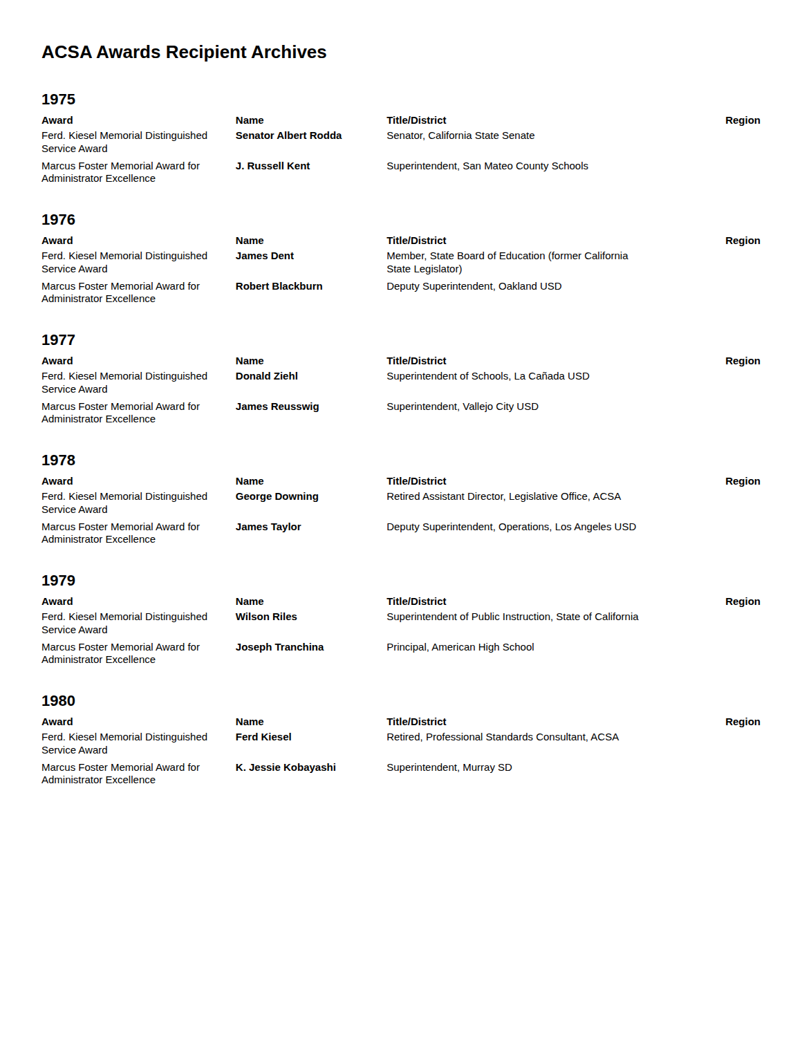ACSA Awards Recipient Archives
1975
| Award | Name | Title/District | Region |
| --- | --- | --- | --- |
| Ferd. Kiesel Memorial Distinguished Service Award | Senator Albert Rodda | Senator, California State Senate | |
| Marcus Foster Memorial Award for Administrator Excellence | J. Russell Kent | Superintendent, San Mateo County Schools | |
1976
| Award | Name | Title/District | Region |
| --- | --- | --- | --- |
| Ferd. Kiesel Memorial Distinguished Service Award | James Dent | Member, State Board of Education (former California State Legislator) | |
| Marcus Foster Memorial Award for Administrator Excellence | Robert Blackburn | Deputy Superintendent, Oakland USD | |
1977
| Award | Name | Title/District | Region |
| --- | --- | --- | --- |
| Ferd. Kiesel Memorial Distinguished Service Award | Donald Ziehl | Superintendent of Schools, La Cañada USD | |
| Marcus Foster Memorial Award for Administrator Excellence | James Reusswig | Superintendent, Vallejo City USD | |
1978
| Award | Name | Title/District | Region |
| --- | --- | --- | --- |
| Ferd. Kiesel Memorial Distinguished Service Award | George Downing | Retired Assistant Director, Legislative Office, ACSA | |
| Marcus Foster Memorial Award for Administrator Excellence | James Taylor | Deputy Superintendent, Operations, Los Angeles USD | |
1979
| Award | Name | Title/District | Region |
| --- | --- | --- | --- |
| Ferd. Kiesel Memorial Distinguished Service Award | Wilson Riles | Superintendent of Public Instruction, State of California | |
| Marcus Foster Memorial Award for Administrator Excellence | Joseph Tranchina | Principal, American High School | |
1980
| Award | Name | Title/District | Region |
| --- | --- | --- | --- |
| Ferd. Kiesel Memorial Distinguished Service Award | Ferd Kiesel | Retired, Professional Standards Consultant, ACSA | |
| Marcus Foster Memorial Award for Administrator Excellence | K. Jessie Kobayashi | Superintendent, Murray SD | |